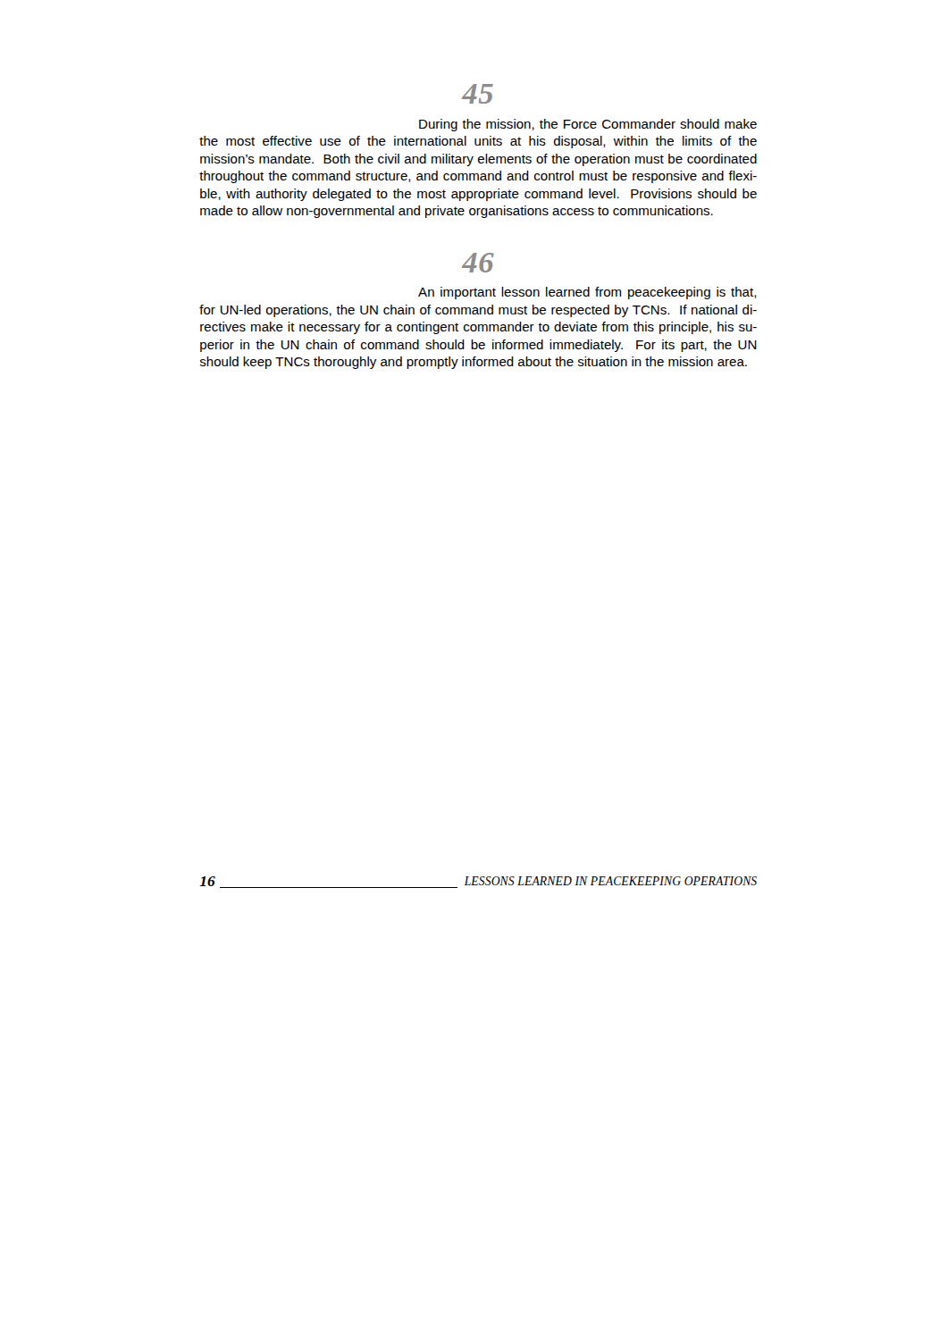45
During the mission, the Force Commander should make the most effective use of the international units at his disposal, within the limits of the mission’s mandate. Both the civil and military elements of the operation must be coordinated throughout the command structure, and command and control must be responsive and flexible, with authority delegated to the most appropriate command level. Provisions should be made to allow non-governmental and private organisations access to communications.
46
An important lesson learned from peacekeeping is that, for UN-led operations, the UN chain of command must be respected by TCNs. If national directives make it necessary for a contingent commander to deviate from this principle, his superior in the UN chain of command should be informed immediately. For its part, the UN should keep TNCs thoroughly and promptly informed about the situation in the mission area.
16
LESSONS LEARNED IN PEACEKEEPING OPERATIONS